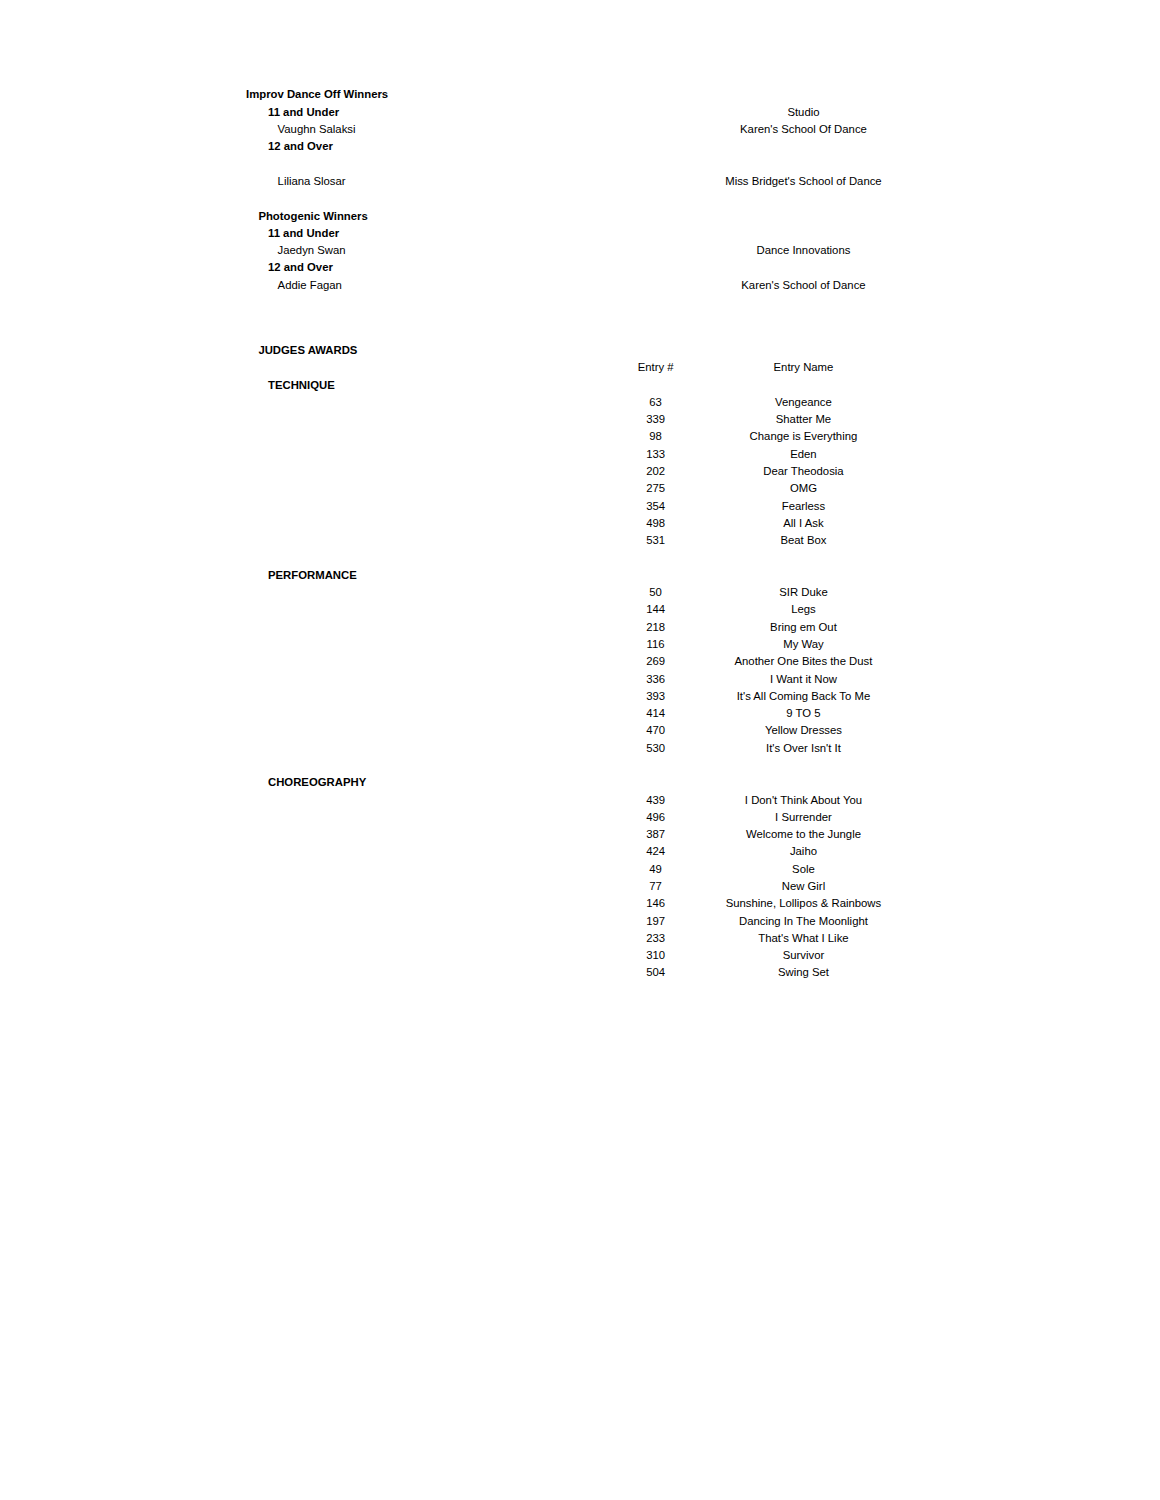| Improv Dance Off Winners | | |
| 11 and Under | | Studio | |
| Vaughn Salaksi | | Karen's School Of Dance | |
| 12 and Over | | | |
| Liliana Slosar | | Miss Bridget's School of Dance | |
| Photogenic Winners | | |
| 11 and Under | | | |
| Jaedyn Swan | | Dance Innovations | |
| 12 and Over | | | |
| Addie Fagan | | Karen's School of Dance | |
| JUDGES AWARDS | | |
| | Entry # | Entry Name | |
| TECHNIQUE | | | |
| | 63 | Vengeance | |
| | 339 | Shatter Me | |
| | 98 | Change is Everything | |
| | 133 | Eden | |
| | 202 | Dear Theodosia | |
| | 275 | OMG | |
| | 354 | Fearless | |
| | 498 | All I Ask | |
| | 531 | Beat Box | |
| PERFORMANCE | | | |
| | 50 | SIR Duke | |
| | 144 | Legs | |
| | 218 | Bring em Out | |
| | 116 | My Way | |
| | 269 | Another One Bites the Dust | |
| | 336 | I Want it Now | |
| | 393 | It's All Coming Back To Me | |
| | 414 | 9 TO 5 | |
| | 470 | Yellow Dresses | |
| | 530 | It's Over Isn't It | |
| CHOREOGRAPHY | | | |
| | 439 | I Don't Think About You | |
| | 496 | I Surrender | |
| | 387 | Welcome to the Jungle | |
| | 424 | Jaiho | |
| | 49 | Sole | |
| | 77 | New Girl | |
| | 146 | Sunshine, Lollipos & Rainbows | |
| | 197 | Dancing In The Moonlight | |
| | 233 | That's What I Like | |
| | 310 | Survivor | |
| | 504 | Swing Set | |